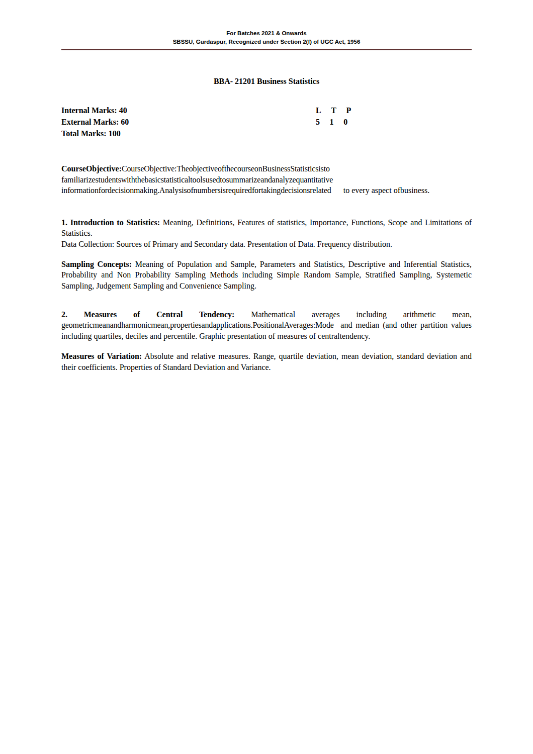For Batches 2021 & Onwards
SBSSU, Gurdaspur, Recognized under Section 2(f) of UGC Act, 1956
BBA- 21201 Business Statistics
| Internal Marks: 40 | L T P |
| External Marks: 60 | 5 1 0 |
| Total Marks: 100 | |
CourseObjective: CourseObjective:TheobjectiveofthecourseonBusinessStatisticsisto familiarizestudentswiththebasicstatisticaltoolsusedtosummarizeandanalyzequantitative informationfordecisionmaking.Analysisofnumbersisrequiredfortakingdecisionsrelated to every aspect ofbusiness.
1. Introduction to Statistics: Meaning, Definitions, Features of statistics, Importance, Functions, Scope and Limitations of Statistics.
Data Collection: Sources of Primary and Secondary data. Presentation of Data. Frequency distribution.
Sampling Concepts: Meaning of Population and Sample, Parameters and Statistics, Descriptive and Inferential Statistics, Probability and Non Probability Sampling Methods including Simple Random Sample, Stratified Sampling, Systemetic Sampling, Judgement Sampling and Convenience Sampling.
2. Measures of Central Tendency: Mathematical averages including arithmetic mean, geometricmeanandharmonicmean,propertiesandapplications.PositionalAverages:Mode and median (and other partition values including quartiles, deciles and percentile. Graphic presentation of measures of centraltendency.
Measures of Variation: Absolute and relative measures. Range, quartile deviation, mean deviation, standard deviation and their coefficients. Properties of Standard Deviation and Variance.